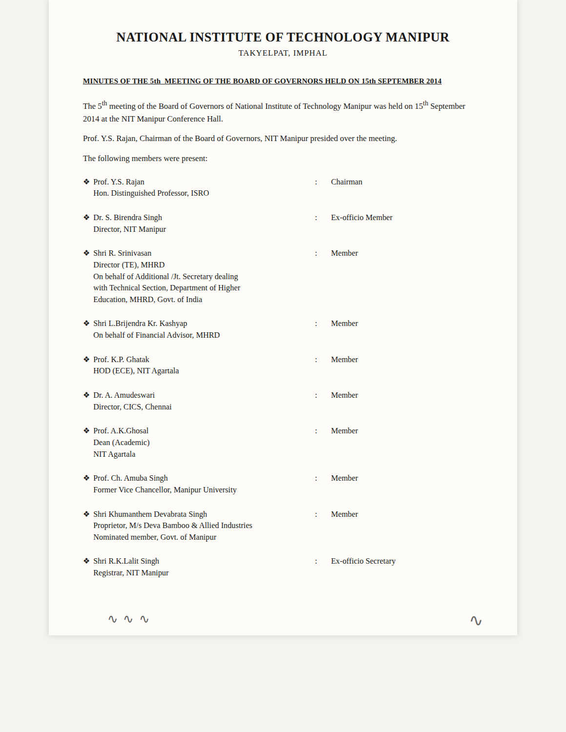NATIONAL INSTITUTE OF TECHNOLOGY MANIPUR
TAKYELPAT, IMPHAL
MINUTES OF THE 5th MEETING OF THE BOARD OF GOVERNORS HELD ON 15th SEPTEMBER 2014
The 5th meeting of the Board of Governors of National Institute of Technology Manipur was held on 15th September 2014 at the NIT Manipur Conference Hall.
Prof. Y.S. Rajan, Chairman of the Board of Governors, NIT Manipur presided over the meeting.
The following members were present:
| ❖ Prof. Y.S. Rajan Hon. Distinguished Professor, ISRO | : | Chairman |
| ❖ Dr. S. Birendra Singh Director, NIT Manipur | : | Ex-officio Member |
| ❖ Shri R. Srinivasan Director (TE), MHRD On behalf of Additional /Jt. Secretary dealing with Technical Section, Department of Higher Education, MHRD, Govt. of India | : | Member |
| ❖ Shri L.Brijendra Kr. Kashyap On behalf of Financial Advisor, MHRD | : | Member |
| ❖ Prof. K.P. Ghatak HOD (ECE), NIT Agartala | : | Member |
| ❖ Dr. A. Amudeswari Director, CICS, Chennai | : | Member |
| ❖ Prof. A.K.Ghosal Dean (Academic) NIT Agartala | : | Member |
| ❖ Prof. Ch. Amuba Singh Former Vice Chancellor, Manipur University | : | Member |
| ❖ Shri Khumanthem Devabrata Singh Proprietor, M/s Deva Bamboo & Allied Industries Nominated member, Govt. of Manipur | : | Member |
| ❖ Shri R.K.Lalit Singh Registrar, NIT Manipur | : | Ex-officio Secretary |
∿ ∿ ∿
∿